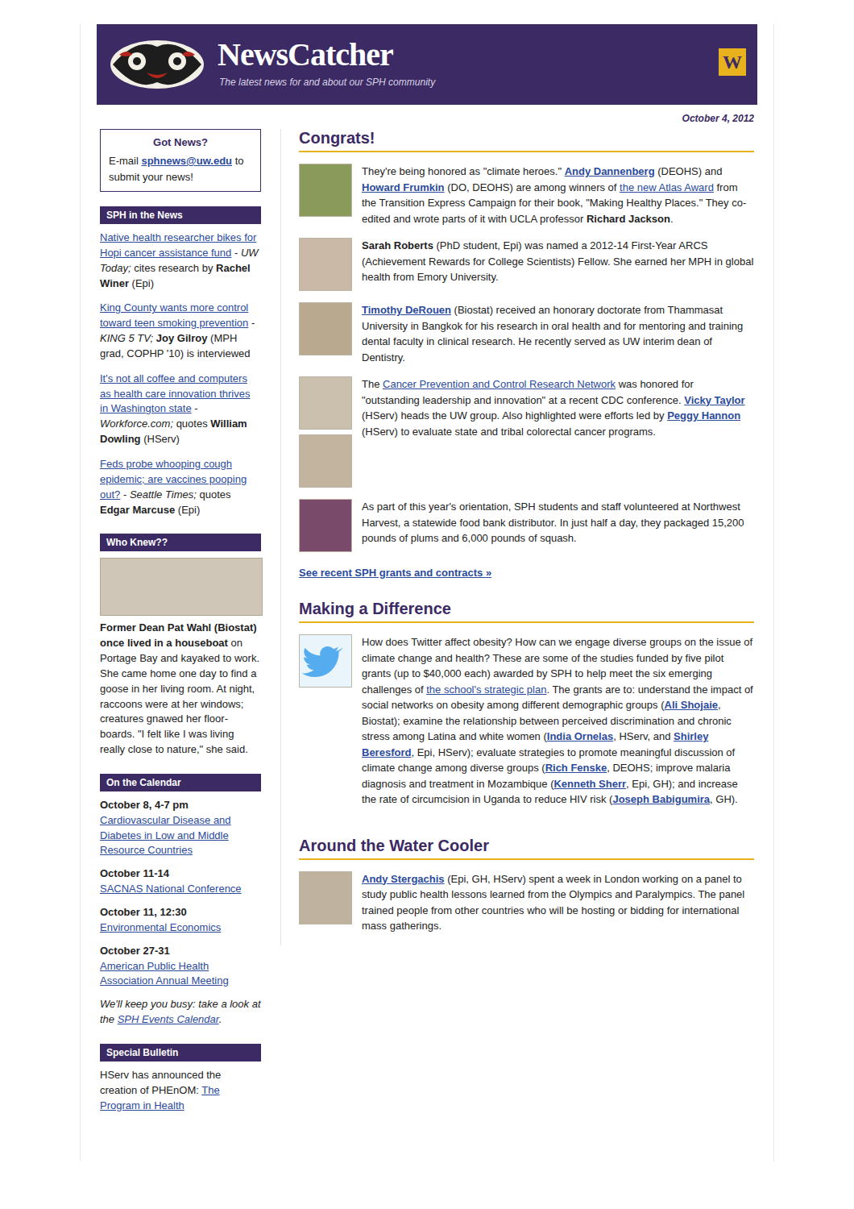NewsCatcher
The latest news for and about our SPH community
W
October 4, 2012
Got News?
E-mail sphnews@uw.edu to submit your news!
SPH in the News
Native health researcher bikes for Hopi cancer assistance fund - UW Today; cites research by Rachel Winer (Epi)
King County wants more control toward teen smoking prevention - KING 5 TV; Joy Gilroy (MPH grad, COPHP '10) is interviewed
It's not all coffee and computers as health care innovation thrives in Washington state - Workforce.com; quotes William Dowling (HServ)
Feds probe whooping cough epidemic; are vaccines pooping out? - Seattle Times; quotes Edgar Marcuse (Epi)
Who Knew??
Former Dean Pat Wahl (Biostat) once lived in a houseboat on Portage Bay and kayaked to work. She came home one day to find a goose in her living room. At night, raccoons were at her windows; creatures gnawed her floor-boards. "I felt like I was living really close to nature," she said.
On the Calendar
October 8, 4-7 pm Cardiovascular Disease and Diabetes in Low and Middle Resource Countries
October 11-14 SACNAS National Conference
October 11, 12:30 Environmental Economics
October 27-31 American Public Health Association Annual Meeting
We'll keep you busy: take a look at the SPH Events Calendar.
Special Bulletin
HServ has announced the creation of PHEnOM: The Program in Health
Congrats!
They're being honored as "climate heroes." Andy Dannenberg (DEOHS) and Howard Frumkin (DO, DEOHS) are among winners of the new Atlas Award from the Transition Express Campaign for their book, "Making Healthy Places." They co-edited and wrote parts of it with UCLA professor Richard Jackson.
Sarah Roberts (PhD student, Epi) was named a 2012-14 First-Year ARCS (Achievement Rewards for College Scientists) Fellow. She earned her MPH in global health from Emory University.
Timothy DeRouen (Biostat) received an honorary doctorate from Thammasat University in Bangkok for his research in oral health and for mentoring and training dental faculty in clinical research. He recently served as UW interim dean of Dentistry.
The Cancer Prevention and Control Research Network was honored for "outstanding leadership and innovation" at a recent CDC conference. Vicky Taylor (HServ) heads the UW group. Also highlighted were efforts led by Peggy Hannon (HServ) to evaluate state and tribal colorectal cancer programs.
As part of this year's orientation, SPH students and staff volunteered at Northwest Harvest, a statewide food bank distributor. In just half a day, they packaged 15,200 pounds of plums and 6,000 pounds of squash.
See recent SPH grants and contracts »
Making a Difference
How does Twitter affect obesity? How can we engage diverse groups on the issue of climate change and health? These are some of the studies funded by five pilot grants (up to $40,000 each) awarded by SPH to help meet the six emerging challenges of the school's strategic plan. The grants are to: understand the impact of social networks on obesity among different demographic groups (Ali Shojaie, Biostat); examine the relationship between perceived discrimination and chronic stress among Latina and white women (India Ornelas, HServ, and Shirley Beresford, Epi, HServ); evaluate strategies to promote meaningful discussion of climate change among diverse groups (Rich Fenske, DEOHS; improve malaria diagnosis and treatment in Mozambique (Kenneth Sherr, Epi, GH); and increase the rate of circumcision in Uganda to reduce HIV risk (Joseph Babigumira, GH).
Around the Water Cooler
Andy Stergachis (Epi, GH, HServ) spent a week in London working on a panel to study public health lessons learned from the Olympics and Paralympics. The panel trained people from other countries who will be hosting or bidding for international mass gatherings.